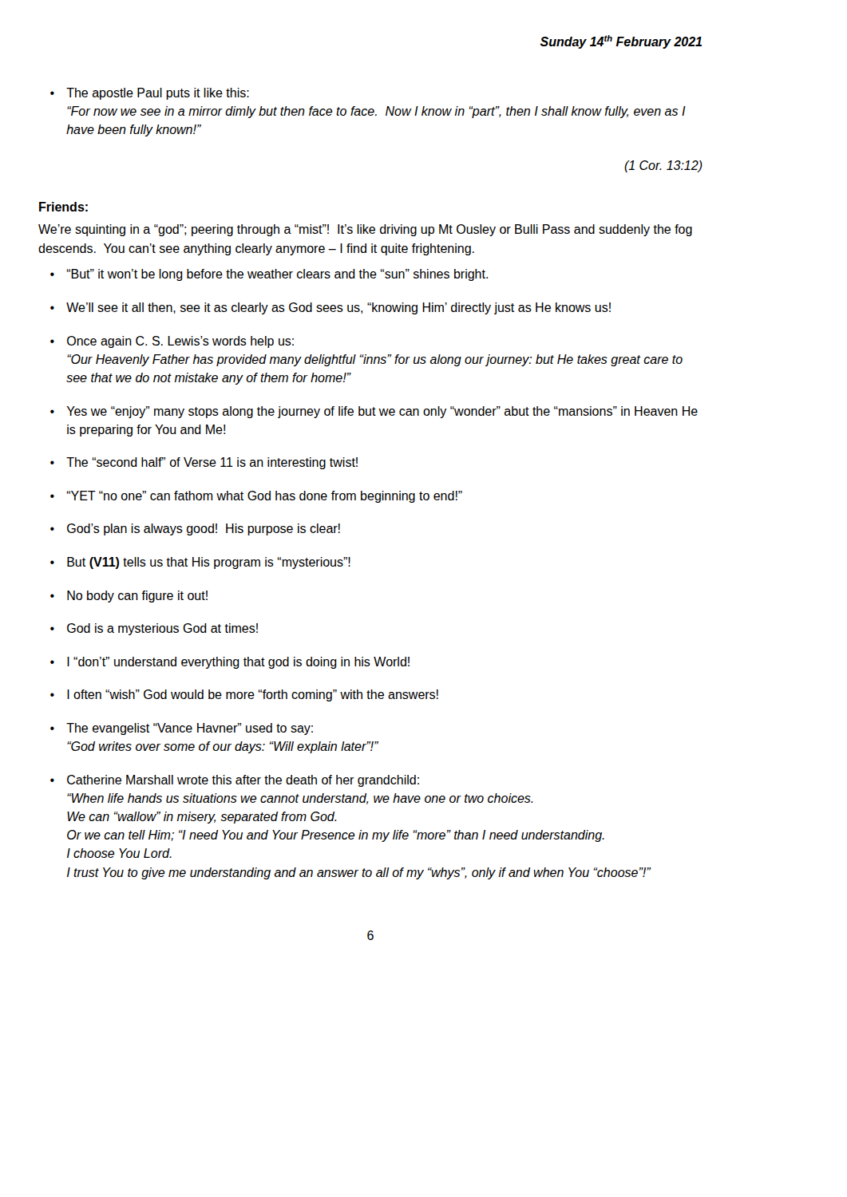Sunday 14th February 2021
The apostle Paul puts it like this:
“For now we see in a mirror dimly but then face to face. Now I know in “part”, then I shall know fully, even as I have been fully known!”
(1 Cor. 13:12)
Friends:
We’re squinting in a “god”; peering through a “mist”! It’s like driving up Mt Ousley or Bulli Pass and suddenly the fog descends. You can’t see anything clearly anymore – I find it quite frightening.
“But” it won’t be long before the weather clears and the “sun” shines bright.
We’ll see it all then, see it as clearly as God sees us, “knowing Him’ directly just as He knows us!
Once again C. S. Lewis’s words help us:
“Our Heavenly Father has provided many delightful “inns” for us along our journey: but He takes great care to see that we do not mistake any of them for home!”
Yes we “enjoy” many stops along the journey of life but we can only “wonder” abut the “mansions” in Heaven He is preparing for You and Me!
The “second half” of Verse 11 is an interesting twist!
“YET “no one” can fathom what God has done from beginning to end!”
God’s plan is always good! His purpose is clear!
But (V11) tells us that His program is “mysterious”!
No body can figure it out!
God is a mysterious God at times!
I “don’t” understand everything that god is doing in his World!
I often “wish” God would be more “forth coming” with the answers!
The evangelist “Vance Havner” used to say:
“God writes over some of our days: “Will explain later”!”
Catherine Marshall wrote this after the death of her grandchild:
“When life hands us situations we cannot understand, we have one or two choices.
We can “wallow” in misery, separated from God.
Or we can tell Him; “I need You and Your Presence in my life “more” than I need understanding.
I choose You Lord.
I trust You to give me understanding and an answer to all of my “whys”, only if and when You “choose”!”
6